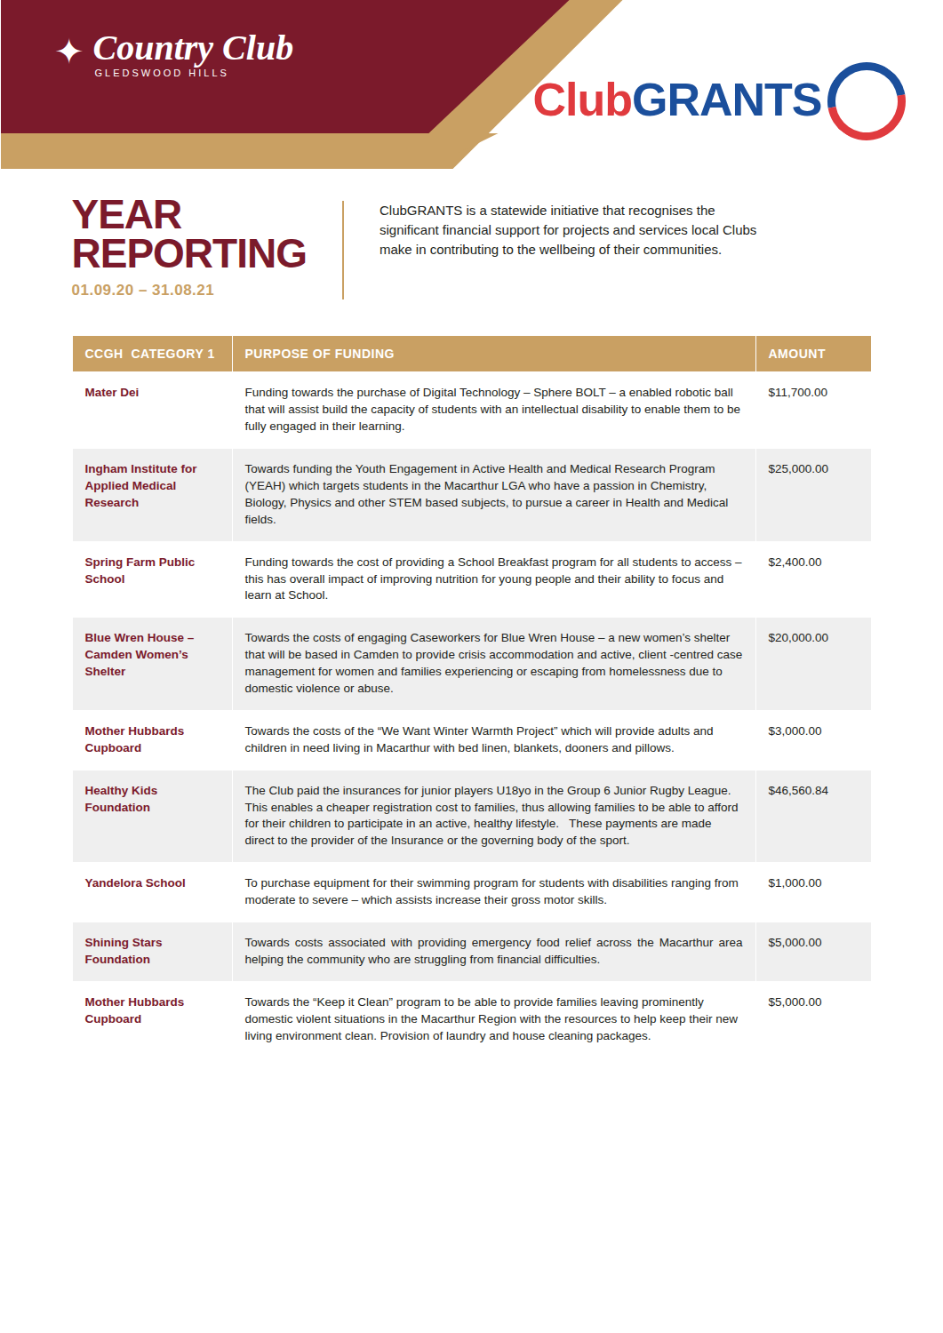✦
Country Club
GLEDSWOOD HILLS
Club GRANTS
YEAR
REPORTING
01.09.20 – 31.08.21
ClubGRANTS is a statewide initiative that recognises the significant financial support for projects and services local Clubs make in contributing to the wellbeing of their communities.
| CCGH CATEGORY 1 | PURPOSE OF FUNDING | AMOUNT |
| --- | --- | --- |
| Mater Dei | Funding towards the purchase of Digital Technology – Sphere BOLT – a enabled robotic ball that will assist build the capacity of students with an intellectual disability to enable them to be fully engaged in their learning. | $11,700.00 |
| Ingham Institute for Applied Medical Research | Towards funding the Youth Engagement in Active Health and Medical Research Program (YEAH) which targets students in the Macarthur LGA who have a passion in Chemistry, Biology, Physics and other STEM based subjects, to pursue a career in Health and Medical fields. | $25,000.00 |
| Spring Farm Public School | Funding towards the cost of providing a School Breakfast program for all students to access – this has overall impact of improving nutrition for young people and their ability to focus and learn at School. | $2,400.00 |
| Blue Wren House – Camden Women’s Shelter | Towards the costs of engaging Caseworkers for Blue Wren House – a new women’s shelter that will be based in Camden to provide crisis accommodation and active, client -centred case management for women and families experiencing or escaping from homelessness due to domestic violence or abuse. | $20,000.00 |
| Mother Hubbards Cupboard | Towards the costs of the “We Want Winter Warmth Project” which will provide adults and children in need living in Macarthur with bed linen, blankets, dooners and pillows. | $3,000.00 |
| Healthy Kids Foundation | The Club paid the insurances for junior players U18yo in the Group 6 Junior Rugby League. This enables a cheaper registration cost to families, thus allowing families to be able to afford for their children to participate in an active, healthy lifestyle. These payments are made direct to the provider of the Insurance or the governing body of the sport. | $46,560.84 |
| Yandelora School | To purchase equipment for their swimming program for students with disabilities ranging from moderate to severe – which assists increase their gross motor skills. | $1,000.00 |
| Shining Stars Foundation | Towards costs associated with providing emergency food relief across the Macarthur area helping the community who are struggling from financial difficulties. | $5,000.00 |
| Mother Hubbards Cupboard | Towards the “Keep it Clean” program to be able to provide families leaving prominently domestic violent situations in the Macarthur Region with the resources to help keep their new living environment clean. Provision of laundry and house cleaning packages. | $5,000.00 |